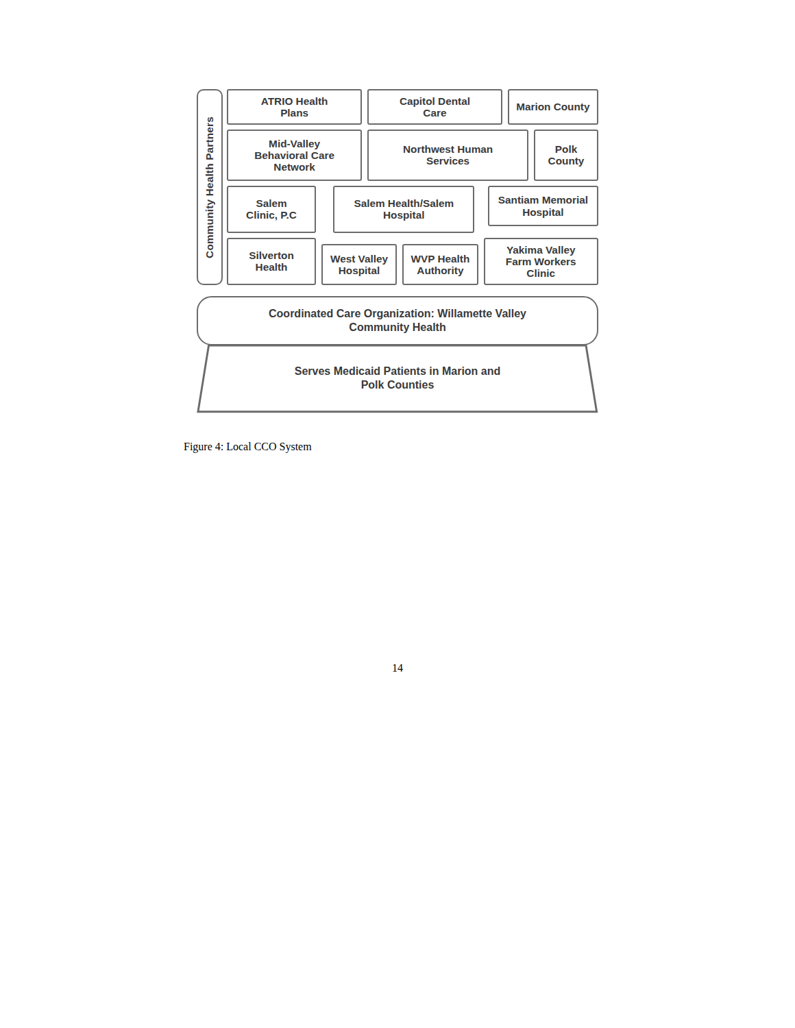Community Health Partners
ATRIO Health
Plans
Capitol Dental
Care
Marion County
Mid-Valley
Behavioral Care
Network
Northwest Human
Services
Polk County
Salem
Clinic, P.C
Salem Health/Salem
Hospital
Santiam Memorial
Hospital
Silverton
Health
West Valley
Hospital
WVP Health
Authority
Yakima Valley
Farm Workers
Clinic
Coordinated Care Organization: Willamette Valley
Community Health
Serves Medicaid Patients in Marion and
Polk Counties
Figure 4: Local CCO System
14